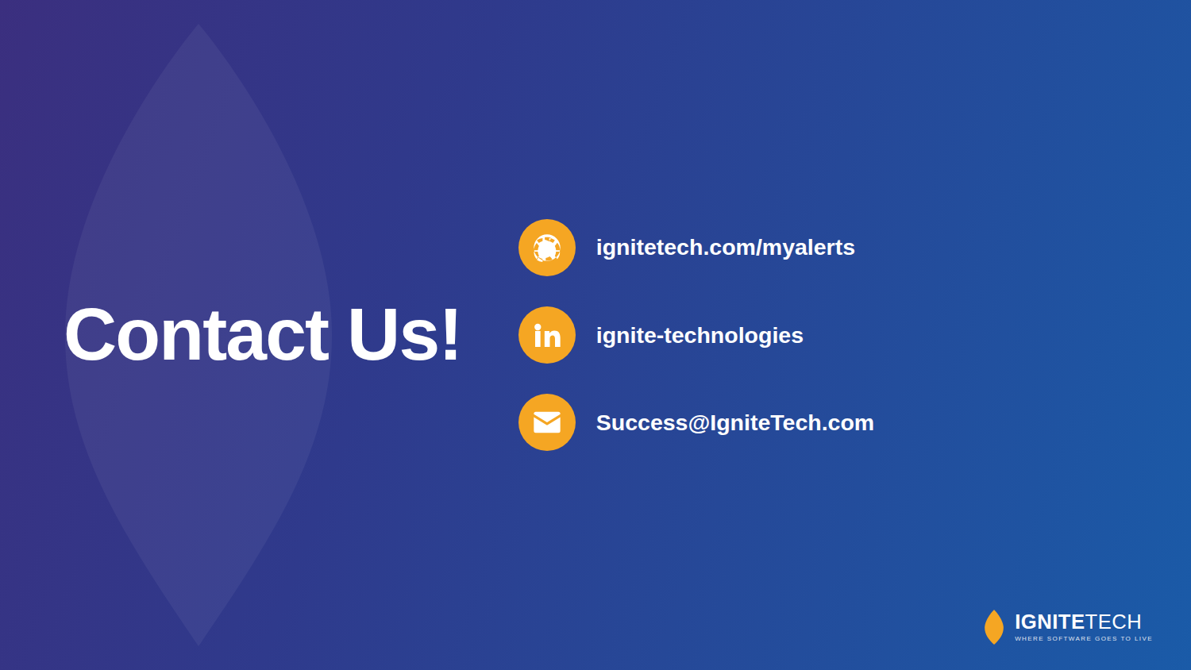Contact Us!
ignitetech.com/myalerts
ignite-technologies
Success@IgniteTech.com
IGNITETECH Where software goes to live